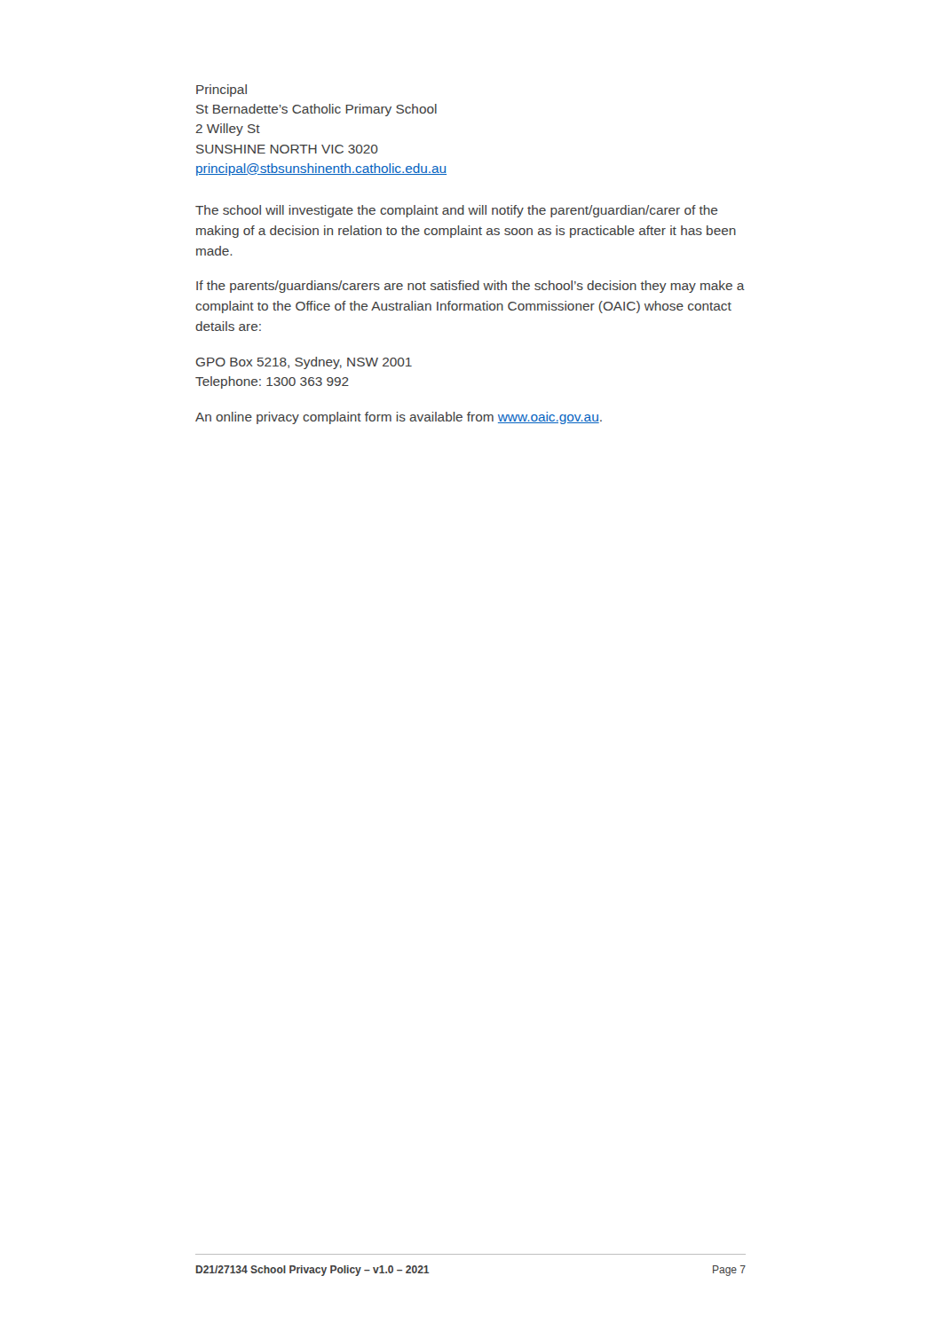Principal
St Bernadette’s Catholic Primary School
2 Willey St
SUNSHINE NORTH VIC 3020
principal@stbsunshinenth.catholic.edu.au
The school will investigate the complaint and will notify the parent/guardian/carer of the making of a decision in relation to the complaint as soon as is practicable after it has been made.
If the parents/guardians/carers are not satisfied with the school’s decision they may make a complaint to the Office of the Australian Information Commissioner (OAIC) whose contact details are:
GPO Box 5218, Sydney, NSW 2001
Telephone: 1300 363 992
An online privacy complaint form is available from www.oaic.gov.au.
D21/27134 School Privacy Policy – v1.0 – 2021 Page 7